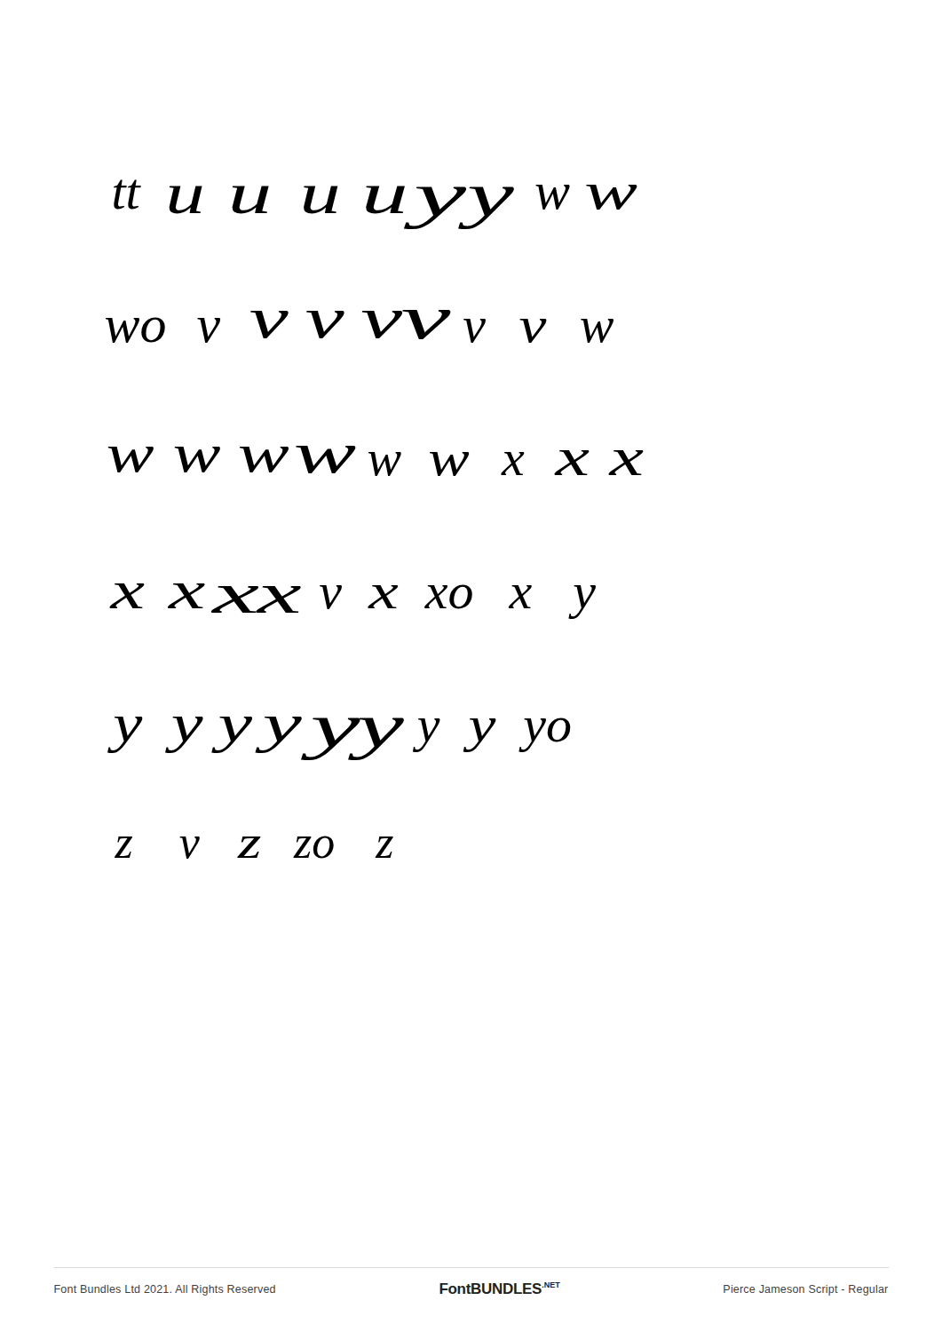tt u u u u y y w w
w o v v v v v v v w
w w w w w w x x x
x x x x v x xo x y
y y y y y y y y yo
z v z zo z
Font Bundles Ltd 2021. All Rights Reserved
FontBUNDLES.NET
Pierce Jameson Script - Regular